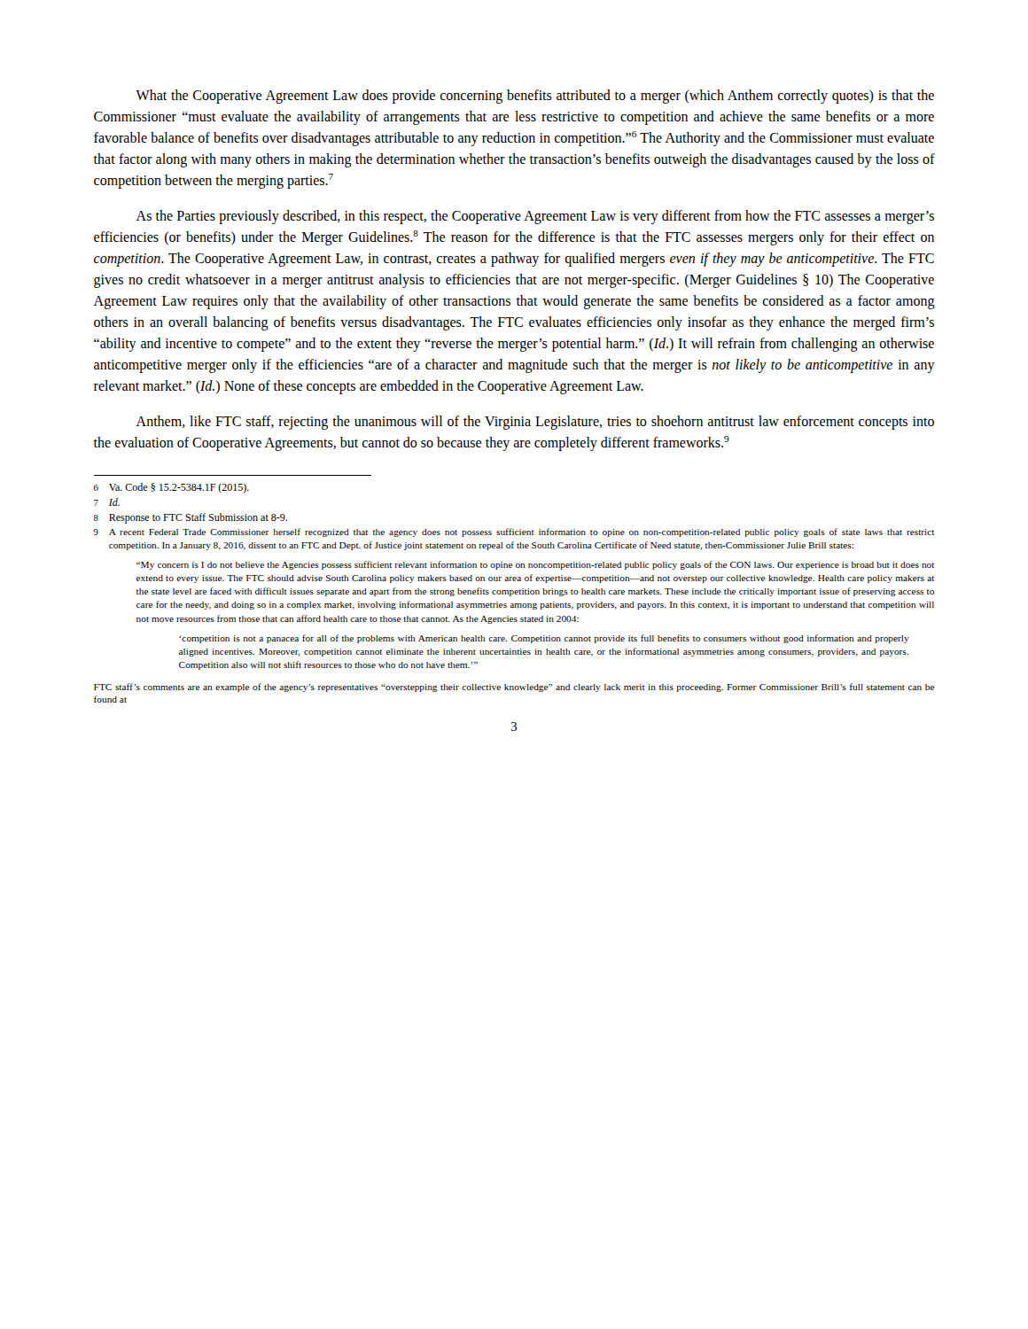What the Cooperative Agreement Law does provide concerning benefits attributed to a merger (which Anthem correctly quotes) is that the Commissioner “must evaluate the availability of arrangements that are less restrictive to competition and achieve the same benefits or a more favorable balance of benefits over disadvantages attributable to any reduction in competition.”6 The Authority and the Commissioner must evaluate that factor along with many others in making the determination whether the transaction’s benefits outweigh the disadvantages caused by the loss of competition between the merging parties.7
As the Parties previously described, in this respect, the Cooperative Agreement Law is very different from how the FTC assesses a merger’s efficiencies (or benefits) under the Merger Guidelines.8 The reason for the difference is that the FTC assesses mergers only for their effect on competition. The Cooperative Agreement Law, in contrast, creates a pathway for qualified mergers even if they may be anticompetitive. The FTC gives no credit whatsoever in a merger antitrust analysis to efficiencies that are not merger-specific. (Merger Guidelines § 10) The Cooperative Agreement Law requires only that the availability of other transactions that would generate the same benefits be considered as a factor among others in an overall balancing of benefits versus disadvantages. The FTC evaluates efficiencies only insofar as they enhance the merged firm’s “ability and incentive to compete” and to the extent they “reverse the merger’s potential harm.” (Id.) It will refrain from challenging an otherwise anticompetitive merger only if the efficiencies “are of a character and magnitude such that the merger is not likely to be anticompetitive in any relevant market.” (Id.) None of these concepts are embedded in the Cooperative Agreement Law.
Anthem, like FTC staff, rejecting the unanimous will of the Virginia Legislature, tries to shoehorn antitrust law enforcement concepts into the evaluation of Cooperative Agreements, but cannot do so because they are completely different frameworks.9
6
Va. Code § 15.2-5384.1F (2015).
7
Id.
8
Response to FTC Staff Submission at 8-9.
9
A recent Federal Trade Commissioner herself recognized that the agency does not possess sufficient information to opine on non-competition-related public policy goals of state laws that restrict competition. In a January 8, 2016, dissent to an FTC and Dept. of Justice joint statement on repeal of the South Carolina Certificate of Need statute, then-Commissioner Julie Brill states:
“My concern is I do not believe the Agencies possess sufficient relevant information to opine on noncompetition-related public policy goals of the CON laws. Our experience is broad but it does not extend to every issue. The FTC should advise South Carolina policy makers based on our area of expertise—competition—and not overstep our collective knowledge. Health care policy makers at the state level are faced with difficult issues separate and apart from the strong benefits competition brings to health care markets. These include the critically important issue of preserving access to care for the needy, and doing so in a complex market, involving informational asymmetries among patients, providers, and payors. In this context, it is important to understand that competition will not move resources from those that can afford health care to those that cannot. As the Agencies stated in 2004:
‘competition is not a panacea for all of the problems with American health care. Competition cannot provide its full benefits to consumers without good information and properly aligned incentives. Moreover, competition cannot eliminate the inherent uncertainties in health care, or the informational asymmetries among consumers, providers, and payors. Competition also will not shift resources to those who do not have them.’”
FTC staff’s comments are an example of the agency’s representatives “overstepping their collective knowledge” and clearly lack merit in this proceeding. Former Commissioner Brill’s full statement can be found at
3